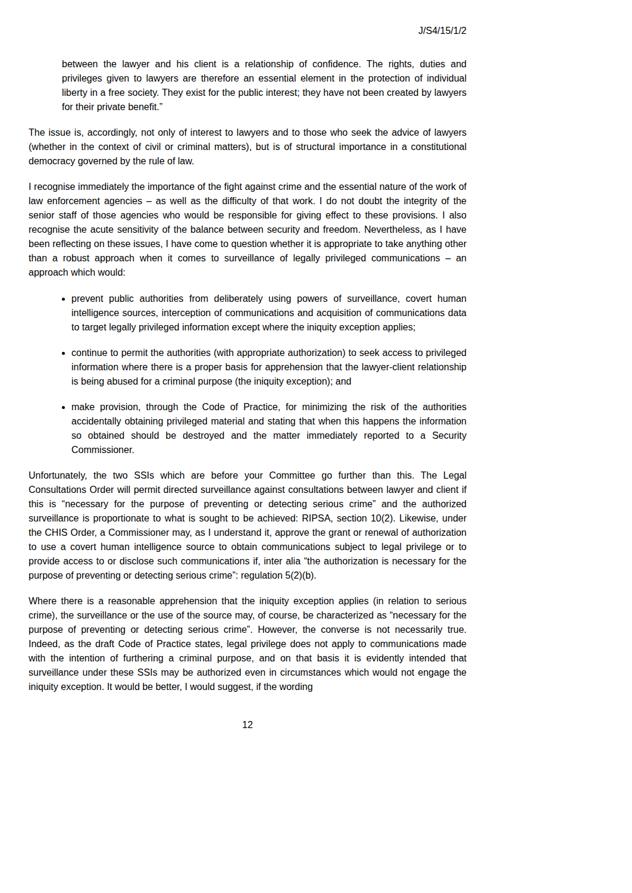J/S4/15/1/2
between the lawyer and his client is a relationship of confidence. The rights, duties and privileges given to lawyers are therefore an essential element in the protection of individual liberty in a free society. They exist for the public interest; they have not been created by lawyers for their private benefit.”
The issue is, accordingly, not only of interest to lawyers and to those who seek the advice of lawyers (whether in the context of civil or criminal matters), but is of structural importance in a constitutional democracy governed by the rule of law.
I recognise immediately the importance of the fight against crime and the essential nature of the work of law enforcement agencies – as well as the difficulty of that work. I do not doubt the integrity of the senior staff of those agencies who would be responsible for giving effect to these provisions. I also recognise the acute sensitivity of the balance between security and freedom. Nevertheless, as I have been reflecting on these issues, I have come to question whether it is appropriate to take anything other than a robust approach when it comes to surveillance of legally privileged communications – an approach which would:
prevent public authorities from deliberately using powers of surveillance, covert human intelligence sources, interception of communications and acquisition of communications data to target legally privileged information except where the iniquity exception applies;
continue to permit the authorities (with appropriate authorization) to seek access to privileged information where there is a proper basis for apprehension that the lawyer-client relationship is being abused for a criminal purpose (the iniquity exception); and
make provision, through the Code of Practice, for minimizing the risk of the authorities accidentally obtaining privileged material and stating that when this happens the information so obtained should be destroyed and the matter immediately reported to a Security Commissioner.
Unfortunately, the two SSIs which are before your Committee go further than this. The Legal Consultations Order will permit directed surveillance against consultations between lawyer and client if this is “necessary for the purpose of preventing or detecting serious crime” and the authorized surveillance is proportionate to what is sought to be achieved: RIPSA, section 10(2). Likewise, under the CHIS Order, a Commissioner may, as I understand it, approve the grant or renewal of authorization to use a covert human intelligence source to obtain communications subject to legal privilege or to provide access to or disclose such communications if, inter alia “the authorization is necessary for the purpose of preventing or detecting serious crime”: regulation 5(2)(b).
Where there is a reasonable apprehension that the iniquity exception applies (in relation to serious crime), the surveillance or the use of the source may, of course, be characterized as “necessary for the purpose of preventing or detecting serious crime”. However, the converse is not necessarily true. Indeed, as the draft Code of Practice states, legal privilege does not apply to communications made with the intention of furthering a criminal purpose, and on that basis it is evidently intended that surveillance under these SSIs may be authorized even in circumstances which would not engage the iniquity exception. It would be better, I would suggest, if the wording
12